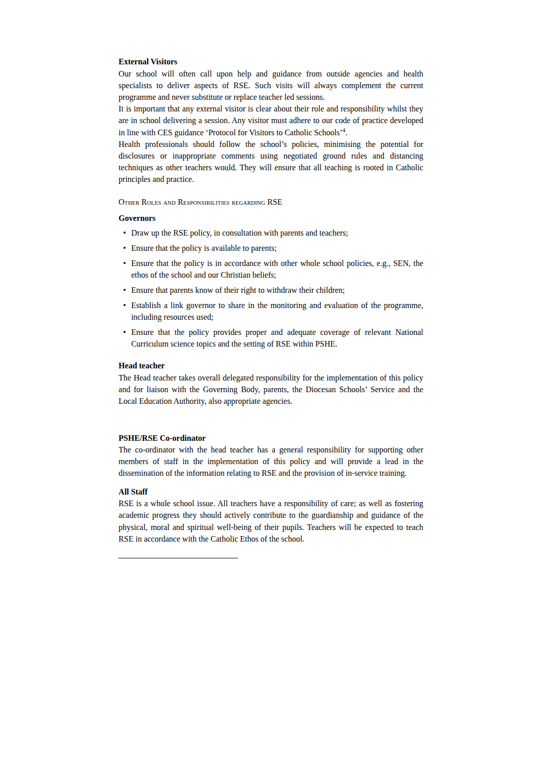External Visitors
Our school will often call upon help and guidance from outside agencies and health specialists to deliver aspects of RSE. Such visits will always complement the current programme and never substitute or replace teacher led sessions.
It is important that any external visitor is clear about their role and responsibility whilst they are in school delivering a session. Any visitor must adhere to our code of practice developed in line with CES guidance ‘Protocol for Visitors to Catholic Schools’4.
Health professionals should follow the school’s policies, minimising the potential for disclosures or inappropriate comments using negotiated ground rules and distancing techniques as other teachers would. They will ensure that all teaching is rooted in Catholic principles and practice.
Other Roles and Responsibilities regarding RSE
Governors
Draw up the RSE policy, in consultation with parents and teachers;
Ensure that the policy is available to parents;
Ensure that the policy is in accordance with other whole school policies, e.g., SEN, the ethos of the school and our Christian beliefs;
Ensure that parents know of their right to withdraw their children;
Establish a link governor to share in the monitoring and evaluation of the programme, including resources used;
Ensure that the policy provides proper and adequate coverage of relevant National Curriculum science topics and the setting of RSE within PSHE.
Head teacher
The Head teacher takes overall delegated responsibility for the implementation of this policy and for liaison with the Governing Body, parents, the Diocesan Schools’ Service and the Local Education Authority, also appropriate agencies.
PSHE/RSE Co-ordinator
The co-ordinator with the head teacher has a general responsibility for supporting other members of staff in the implementation of this policy and will provide a lead in the dissemination of the information relating to RSE and the provision of in-service training.
All Staff
RSE is a whole school issue. All teachers have a responsibility of care; as well as fostering academic progress they should actively contribute to the guardianship and guidance of the physical, moral and spiritual well-being of their pupils. Teachers will be expected to teach RSE in accordance with the Catholic Ethos of the school.